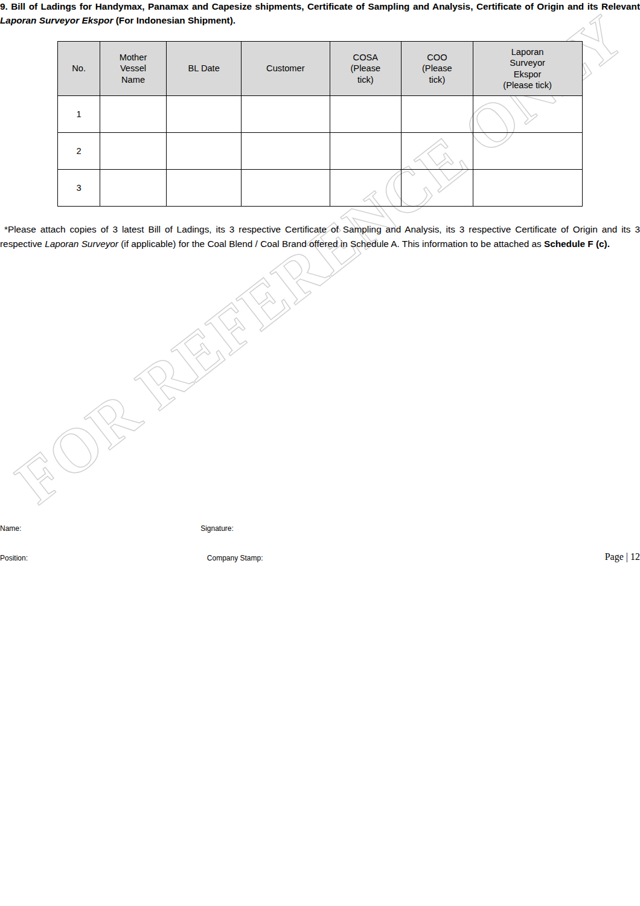FOR REFERENCE ONLY
9. Bill of Ladings for Handymax, Panamax and Capesize shipments, Certificate of Sampling and Analysis, Certificate of Origin and its Relevant Laporan Surveyor Ekspor (For Indonesian Shipment).
| No. | Mother Vessel Name | BL Date | Customer | COSA (Please tick) | COO (Please tick) | Laporan Surveyor Ekspor (Please tick) |
| --- | --- | --- | --- | --- | --- | --- |
| 1 | | | | | | |
| 2 | | | | | | |
| 3 | | | | | | |
*Please attach copies of 3 latest Bill of Ladings, its 3 respective Certificate of Sampling and Analysis, its 3 respective Certificate of Origin and its 3 respective Laporan Surveyor (if applicable) for the Coal Blend / Coal Brand offered in Schedule A. This information to be attached as Schedule F (c).
Name:
Signature:
Position:
Company Stamp:
Page | 12